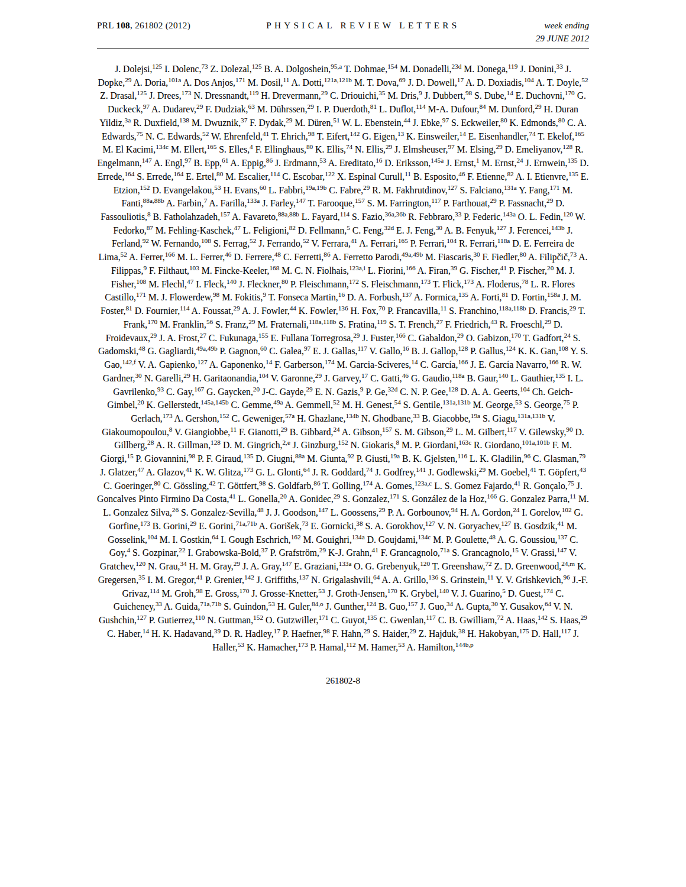PRL 108, 261802 (2012)
Physical Review Letters
week ending
29 JUNE 2012
J. Dolejsi,125 I. Dolenc,73 Z. Dolezal,125 B. A. Dolgoshein,95,a T. Dohmae,154 M. Donadelli,23d M. Donega,119 J. Donini,33 J. Dopke,29 A. Doria,101a A. Dos Anjos,171 M. Dosil,11 A. Dotti,121a,121b M. T. Dova,69 J. D. Dowell,17 A. D. Doxiadis,104 A. T. Doyle,52 Z. Drasal,125 J. Drees,173 N. Dressnandt,119 H. Drevermann,29 C. Driouichi,35 M. Dris,9 J. Dubbert,98 S. Dube,14 E. Duchovni,170 G. Duckeck,97 A. Dudarev,29 F. Dudziak,63 M. Dührssen,29 I. P. Duerdoth,81 L. Duflot,114 M-A. Dufour,84 M. Dunford,29 H. Duran Yildiz,3a R. Duxfield,138 M. Dwuznik,37 F. Dydak,29 M. Düren,51 W. L. Ebenstein,44 J. Ebke,97 S. Eckweiler,80 K. Edmonds,80 C. A. Edwards,75 N. C. Edwards,52 W. Ehrenfeld,41 T. Ehrich,98 T. Eifert,142 G. Eigen,13 K. Einsweiler,14 E. Eisenhandler,74 T. Ekelof,165 M. El Kacimi,134c M. Ellert,165 S. Elles,4 F. Ellinghaus,80 K. Ellis,74 N. Ellis,29 J. Elmsheuser,97 M. Elsing,29 D. Emeliyanov,128 R. Engelmann,147 A. Engl,97 B. Epp,61 A. Eppig,86 J. Erdmann,53 A. Ereditato,16 D. Eriksson,145a J. Ernst,1 M. Ernst,24 J. Ernwein,135 D. Errede,164 S. Errede,164 E. Ertel,80 M. Escalier,114 C. Escobar,122 X. Espinal Curull,11 B. Esposito,46 F. Etienne,82 A. I. Etienvre,135 E. Etzion,152 D. Evangelakou,53 H. Evans,60 L. Fabbri,19a,19b C. Fabre,29 R. M. Fakhrutdinov,127 S. Falciano,131a Y. Fang,171 M. Fanti,88a,88b A. Farbin,7 A. Farilla,133a J. Farley,147 T. Farooque,157 S. M. Farrington,117 P. Farthouat,29 P. Fassnacht,29 D. Fassouliotis,8 B. Fatholahzadeh,157 A. Favareto,88a,88b L. Fayard,114 S. Fazio,36a,36b R. Febbraro,33 P. Federic,143a O. L. Fedin,120 W. Fedorko,87 M. Fehling-Kaschek,47 L. Feligioni,82 D. Fellmann,5 C. Feng,32d E. J. Feng,30 A. B. Fenyuk,127 J. Ferencei,143b J. Ferland,92 W. Fernando,108 S. Ferrag,52 J. Ferrando,52 V. Ferrara,41 A. Ferrari,165 P. Ferrari,104 R. Ferrari,118a D. E. Ferreira de Lima,52 A. Ferrer,166 M. L. Ferrer,46 D. Ferrere,48 C. Ferretti,86 A. Ferretto Parodi,49a,49b M. Fiascaris,30 F. Fiedler,80 A. Filipčič,73 A. Filippas,9 F. Filthaut,103 M. Fincke-Keeler,168 M. C. N. Fiolhais,123a,i L. Fiorini,166 A. Firan,39 G. Fischer,41 P. Fischer,20 M. J. Fisher,108 M. Flechl,47 I. Fleck,140 J. Fleckner,80 P. Fleischmann,172 S. Fleischmann,173 T. Flick,173 A. Floderus,78 L. R. Flores Castillo,171 M. J. Flowerdew,98 M. Fokitis,9 T. Fonseca Martin,16 D. A. Forbush,137 A. Formica,135 A. Forti,81 D. Fortin,158a J. M. Foster,81 D. Fournier,114 A. Foussat,29 A. J. Fowler,44 K. Fowler,136 H. Fox,70 P. Francavilla,11 S. Franchino,118a,118b D. Francis,29 T. Frank,170 M. Franklin,56 S. Franz,29 M. Fraternali,118a,118b S. Fratina,119 S. T. French,27 F. Friedrich,43 R. Froeschl,29 D. Froidevaux,29 J. A. Frost,27 C. Fukunaga,155 E. Fullana Torregrosa,29 J. Fuster,166 C. Gabaldon,29 O. Gabizon,170 T. Gadfort,24 S. Gadomski,48 G. Gagliardi,49a,49b P. Gagnon,60 C. Galea,97 E. J. Gallas,117 V. Gallo,16 B. J. Gallop,128 P. Gallus,124 K. K. Gan,108 Y. S. Gao,142,f V. A. Gapienko,127 A. Gaponenko,14 F. Garberson,174 M. Garcia-Sciveres,14 C. García,166 J. E. García Navarro,166 R. W. Gardner,30 N. Garelli,29 H. Garitaonandia,104 V. Garonne,29 J. Garvey,17 C. Gatti,46 G. Gaudio,118a B. Gaur,140 L. Gauthier,135 I. L. Gavrilenko,93 C. Gay,167 G. Gaycken,20 J-C. Gayde,29 E. N. Gazis,9 P. Ge,32d C. N. P. Gee,128 D. A. A. Geerts,104 Ch. Geich-Gimbel,20 K. Gellerstedt,145a,145b C. Gemme,49a A. Gemmell,52 M. H. Genest,54 S. Gentile,131a,131b M. George,53 S. George,75 P. Gerlach,173 A. Gershon,152 C. Geweniger,57a H. Ghazlane,134b N. Ghodbane,33 B. Giacobbe,19a S. Giagu,131a,131b V. Giakoumopoulou,8 V. Giangiobbe,11 F. Gianotti,29 B. Gibbard,24 A. Gibson,157 S. M. Gibson,29 L. M. Gilbert,117 V. Gilewsky,90 D. Gillberg,28 A. R. Gillman,128 D. M. Gingrich,2,e J. Ginzburg,152 N. Giokaris,8 M. P. Giordani,163c R. Giordano,101a,101b F. M. Giorgi,15 P. Giovannini,98 P. F. Giraud,135 D. Giugni,88a M. Giunta,92 P. Giusti,19a B. K. Gjelsten,116 L. K. Gladilin,96 C. Glasman,79 J. Glatzer,47 A. Glazov,41 K. W. Glitza,173 G. L. Glonti,64 J. R. Goddard,74 J. Godfrey,141 J. Godlewski,29 M. Goebel,41 T. Göpfert,43 C. Goeringer,80 C. Gössling,42 T. Göttfert,98 S. Goldfarb,86 T. Golling,174 A. Gomes,123a,c L. S. Gomez Fajardo,41 R. Gonçalo,75 J. Goncalves Pinto Firmino Da Costa,41 L. Gonella,20 A. Gonidec,29 S. Gonzalez,171 S. González de la Hoz,166 G. Gonzalez Parra,11 M. L. Gonzalez Silva,26 S. Gonzalez-Sevilla,48 J. J. Goodson,147 L. Goossens,29 P. A. Gorbounov,94 H. A. Gordon,24 I. Gorelov,102 G. Gorfine,173 B. Gorini,29 E. Gorini,71a,71b A. Gorišek,73 E. Gornicki,38 S. A. Gorokhov,127 V. N. Goryachev,127 B. Gosdzik,41 M. Gosselink,104 M. I. Gostkin,64 I. Gough Eschrich,162 M. Gouighri,134a D. Goujdami,134c M. P. Goulette,48 A. G. Goussiou,137 C. Goy,4 S. Gozpinar,22 I. Grabowska-Bold,37 P. Grafström,29 K-J. Grahn,41 F. Grancagnolo,71a S. Grancagnolo,15 V. Grassi,147 V. Gratchev,120 N. Grau,34 H. M. Gray,29 J. A. Gray,147 E. Graziani,133a O. G. Grebenyuk,120 T. Greenshaw,72 Z. D. Greenwood,24,m K. Gregersen,35 I. M. Gregor,41 P. Grenier,142 J. Griffiths,137 N. Grigalashvili,64 A. A. Grillo,136 S. Grinstein,11 Y. V. Grishkevich,96 J.-F. Grivaz,114 M. Groh,98 E. Gross,170 J. Grosse-Knetter,53 J. Groth-Jensen,170 K. Grybel,140 V. J. Guarino,5 D. Guest,174 C. Guicheney,33 A. Guida,71a,71b S. Guindon,53 H. Guler,84,o J. Gunther,124 B. Guo,157 J. Guo,34 A. Gupta,30 Y. Gusakov,64 V. N. Gushchin,127 P. Gutierrez,110 N. Guttman,152 O. Gutzwiller,171 C. Guyot,135 C. Gwenlan,117 C. B. Gwilliam,72 A. Haas,142 S. Haas,29 C. Haber,14 H. K. Hadavand,39 D. R. Hadley,17 P. Haefner,98 F. Hahn,29 S. Haider,29 Z. Hajduk,38 H. Hakobyan,175 D. Hall,117 J. Haller,53 K. Hamacher,173 P. Hamal,112 M. Hamer,53 A. Hamilton,144b,p
261802-8